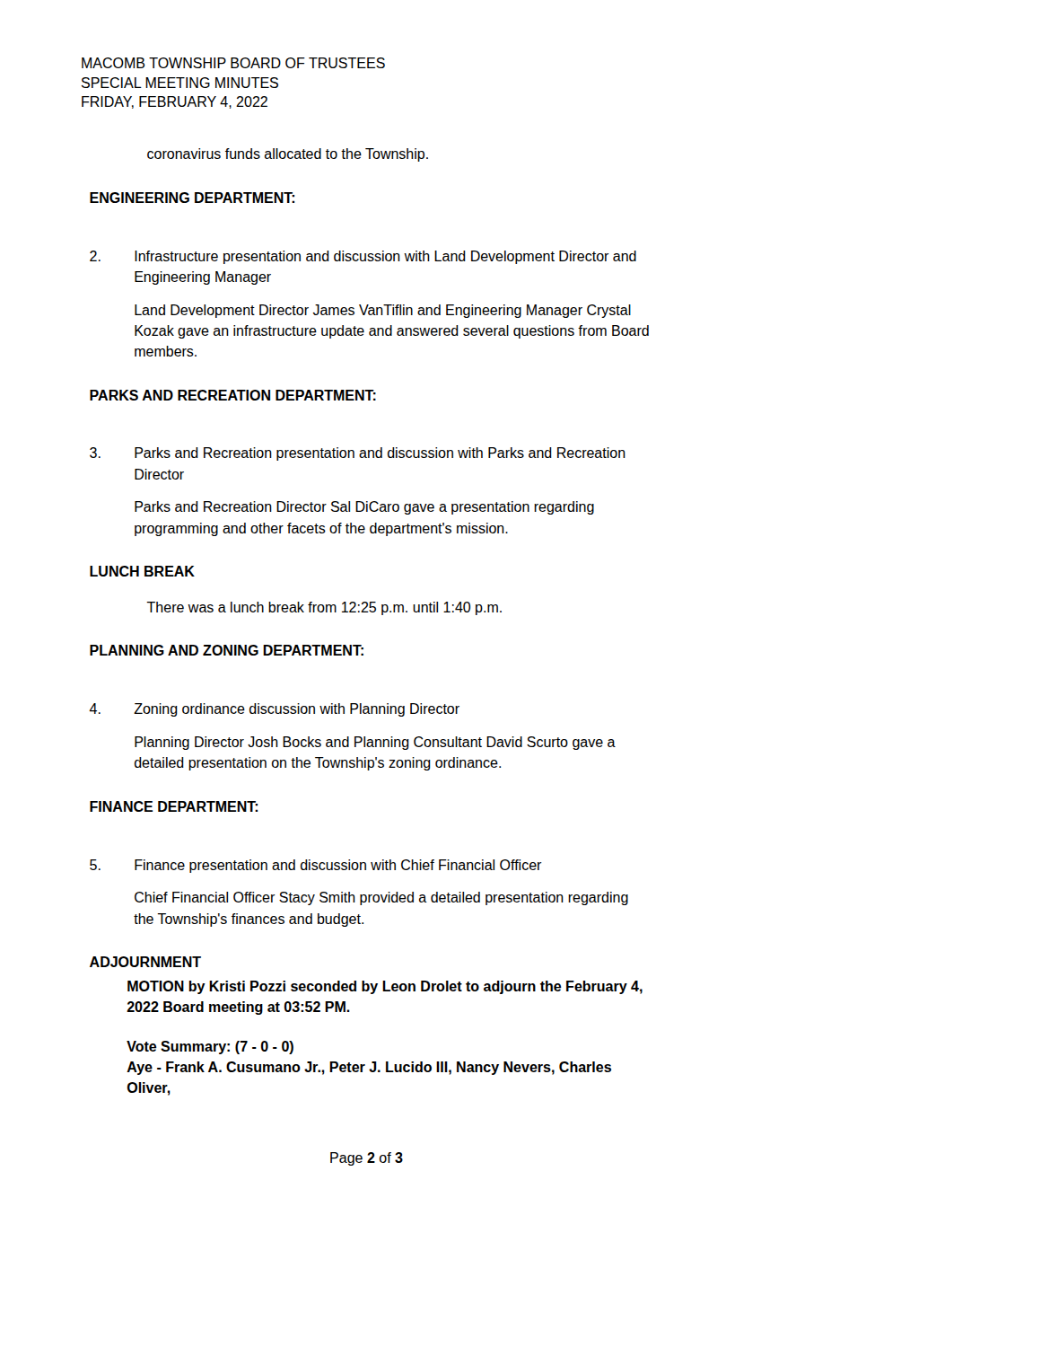MACOMB TOWNSHIP BOARD OF TRUSTEES
SPECIAL MEETING MINUTES
FRIDAY, FEBRUARY 4, 2022
coronavirus funds allocated to the Township.
Engineering Department:
2.
Infrastructure presentation and discussion with Land Development Director and Engineering Manager
Land Development Director James VanTiflin and Engineering Manager Crystal Kozak gave an infrastructure update and answered several questions from Board members.
Parks and Recreation Department:
3.
Parks and Recreation presentation and discussion with Parks and Recreation Director
Parks and Recreation Director Sal DiCaro gave a presentation regarding programming and other facets of the department's mission.
Lunch Break
There was a lunch break from 12:25 p.m. until 1:40 p.m.
Planning and Zoning Department:
4.
Zoning ordinance discussion with Planning Director
Planning Director Josh Bocks and Planning Consultant David Scurto gave a detailed presentation on the Township's zoning ordinance.
Finance Department:
5.
Finance presentation and discussion with Chief Financial Officer
Chief Financial Officer Stacy Smith provided a detailed presentation regarding the Township's finances and budget.
Adjournment
MOTION by Kristi Pozzi seconded by Leon Drolet to adjourn the February 4, 2022 Board meeting at 03:52 PM.
Vote Summary: (7 - 0 - 0)
Aye - Frank A. Cusumano Jr., Peter J. Lucido III, Nancy Nevers, Charles Oliver,
Page 2 of 3